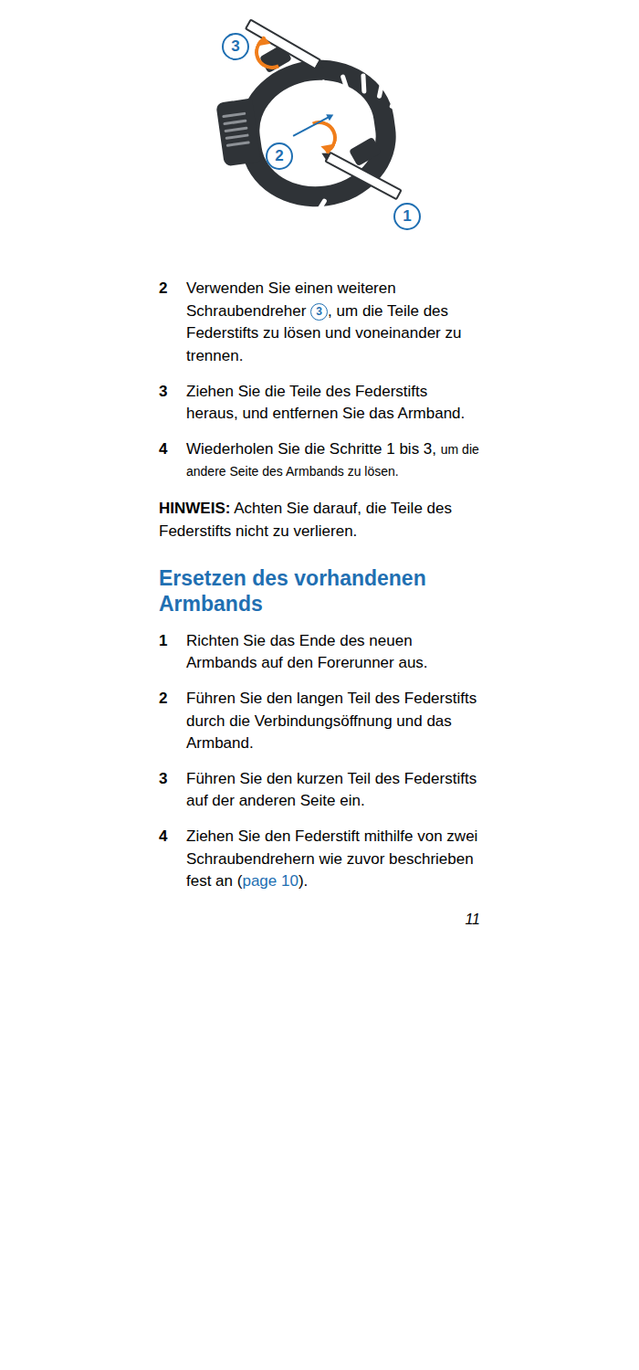1
2
3
2 Verwenden Sie einen weiteren Schraubendreher 3, um die Teile des Federstifts zu lösen und voneinander zu trennen.
3 Ziehen Sie die Teile des Federstifts heraus, und entfernen Sie das Armband.
4 Wiederholen Sie die Schritte 1 bis 3, um die andere Seite des Armbands zu lösen.
HINWEIS: Achten Sie darauf, die Teile des Federstifts nicht zu verlieren.
Ersetzen des vorhandenen Armbands
1 Richten Sie das Ende des neuen Armbands auf den Forerunner aus.
2 Führen Sie den langen Teil des Federstifts durch die Verbindungsöffnung und das Armband.
3 Führen Sie den kurzen Teil des Federstifts auf der anderen Seite ein.
4 Ziehen Sie den Federstift mithilfe von zwei Schraubendrehern wie zuvor beschrieben fest an (page 10).
11